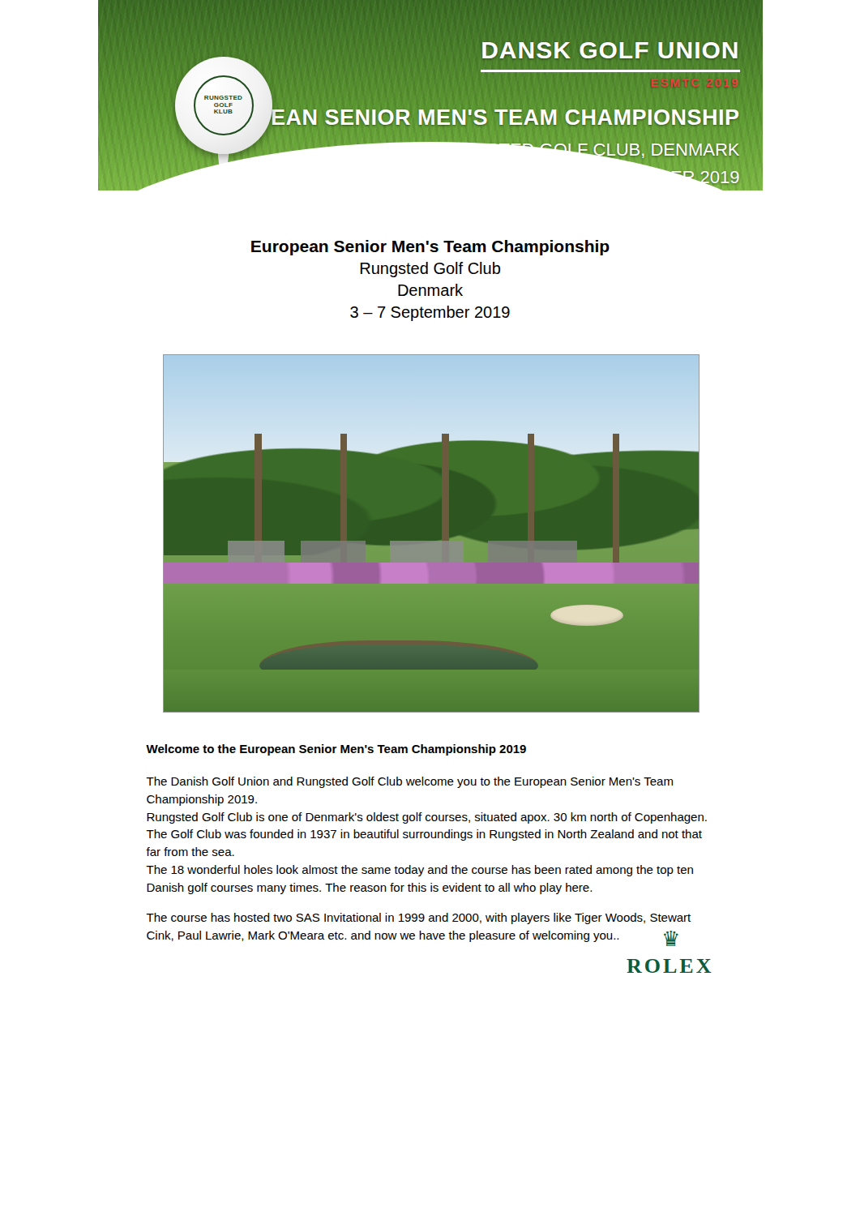DANSK GOLF UNION
ESMTC 2019
EUROPEAN SENIOR MEN'S TEAM CHAMPIONSHIP
RUNGSTED GOLF CLUB, DENMARK
3 – 7 SEPTEMBER 2019
RUNGSTED
GOLF
KLUB
European Senior Men's Team Championship
Rungsted Golf Club
Denmark
3 – 7 September 2019
Welcome to the European Senior Men's Team Championship 2019
The Danish Golf Union and Rungsted Golf Club welcome you to the European Senior Men's Team Championship 2019.
Rungsted Golf Club is one of Denmark's oldest golf courses, situated apox. 30 km north of Copenhagen. The Golf Club was founded in 1937 in beautiful surroundings in Rungsted in North Zealand and not that far from the sea.
The 18 wonderful holes look almost the same today and the course has been rated among the top ten Danish golf courses many times. The reason for this is evident to all who play here.
The course has hosted two SAS Invitational in 1999 and 2000, with players like Tiger Woods, Stewart Cink, Paul Lawrie, Mark O'Meara etc. and now we have the pleasure of welcoming you..
♛
ROLEX